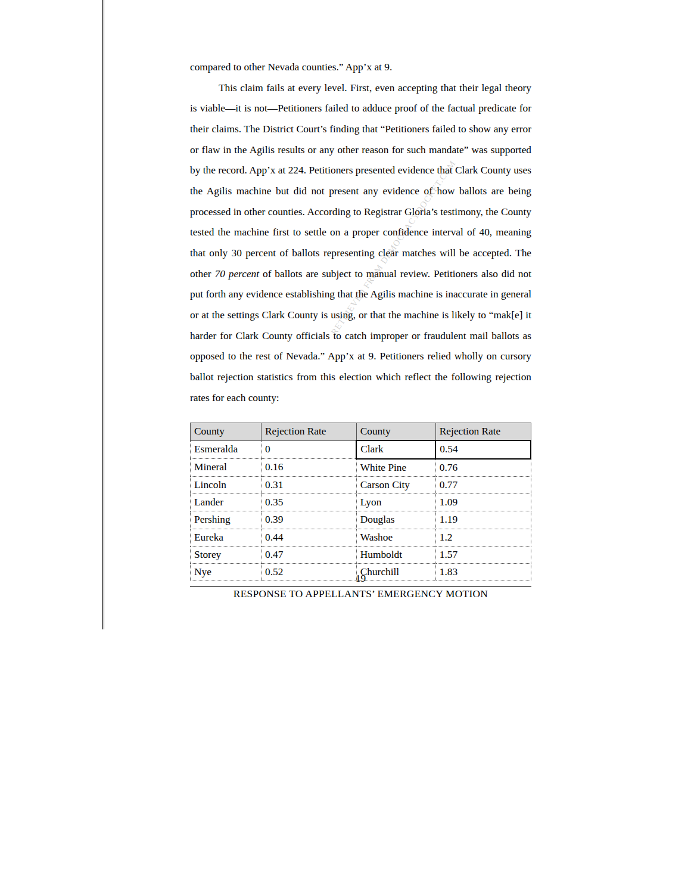RETRIEVED FROM DEMOCRACYDOCKET.COM
compared to other Nevada counties.” App’x at 9.
This claim fails at every level. First, even accepting that their legal theory is viable—it is not—Petitioners failed to adduce proof of the factual predicate for their claims. The District Court’s finding that “Petitioners failed to show any error or flaw in the Agilis results or any other reason for such mandate” was supported by the record. App’x at 224. Petitioners presented evidence that Clark County uses the Agilis machine but did not present any evidence of how ballots are being processed in other counties. According to Registrar Gloria’s testimony, the County tested the machine first to settle on a proper confidence interval of 40, meaning that only 30 percent of ballots representing clear matches will be accepted. The other 70 percent of ballots are subject to manual review. Petitioners also did not put forth any evidence establishing that the Agilis machine is inaccurate in general or at the settings Clark County is using, or that the machine is likely to “mak[e] it harder for Clark County officials to catch improper or fraudulent mail ballots as opposed to the rest of Nevada.” App’x at 9. Petitioners relied wholly on cursory ballot rejection statistics from this election which reflect the following rejection rates for each county:
| County | Rejection Rate | County | Rejection Rate |
| --- | --- | --- | --- |
| Esmeralda | 0 | Clark | 0.54 |
| Mineral | 0.16 | White Pine | 0.76 |
| Lincoln | 0.31 | Carson City | 0.77 |
| Lander | 0.35 | Lyon | 1.09 |
| Pershing | 0.39 | Douglas | 1.19 |
| Eureka | 0.44 | Washoe | 1.2 |
| Storey | 0.47 | Humboldt | 1.57 |
| Nye | 0.52 | Churchill | 1.83 |
19
RESPONSE TO APPELLANTS’ EMERGENCY MOTION